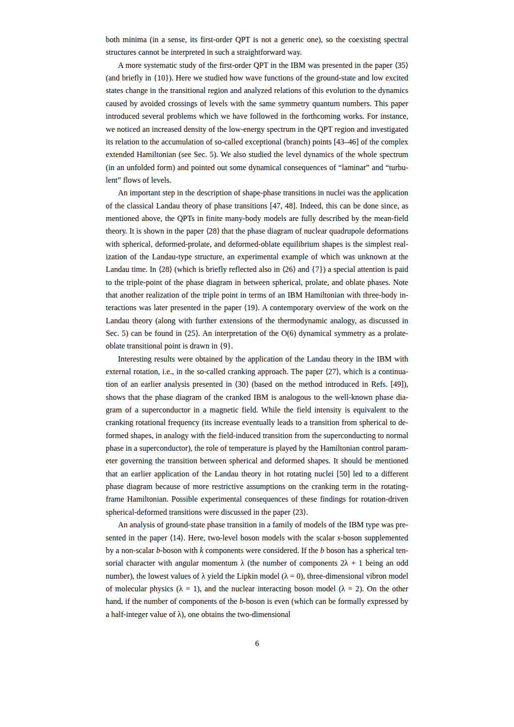both minima (in a sense, its first-order QPT is not a generic one), so the coexisting spectral structures cannot be interpreted in such a straightforward way.
A more systematic study of the first-order QPT in the IBM was presented in the paper ⟨35⟩ (and briefly in {10}). Here we studied how wave functions of the ground-state and low excited states change in the transitional region and analyzed relations of this evolution to the dynamics caused by avoided crossings of levels with the same symmetry quantum numbers. This paper introduced several problems which we have followed in the forthcoming works. For instance, we noticed an increased density of the low-energy spectrum in the QPT region and investigated its relation to the accumulation of so-called exceptional (branch) points [43–46] of the complex extended Hamiltonian (see Sec. 5). We also studied the level dynamics of the whole spectrum (in an unfolded form) and pointed out some dynamical consequences of “laminar” and “turbulent” flows of levels.
An important step in the description of shape-phase transitions in nuclei was the application of the classical Landau theory of phase transitions [47, 48]. Indeed, this can be done since, as mentioned above, the QPTs in finite many-body models are fully described by the mean-field theory. It is shown in the paper ⟨28⟩ that the phase diagram of nuclear quadrupole deformations with spherical, deformed-prolate, and deformed-oblate equilibrium shapes is the simplest realization of the Landau-type structure, an experimental example of which was unknown at the Landau time. In ⟨28⟩ (which is briefly reflected also in ⟨26⟩ and {7}) a special attention is paid to the triple-point of the phase diagram in between spherical, prolate, and oblate phases. Note that another realization of the triple point in terms of an IBM Hamiltonian with three-body interactions was later presented in the paper ⟨19⟩. A contemporary overview of the work on the Landau theory (along with further extensions of the thermodynamic analogy, as discussed in Sec. 5) can be found in ⟨25⟩. An interpretation of the O(6) dynamical symmetry as a prolate-oblate transitional point is drawn in {9}.
Interesting results were obtained by the application of the Landau theory in the IBM with external rotation, i.e., in the so-called cranking approach. The paper ⟨27⟩, which is a continuation of an earlier analysis presented in ⟨30⟩ (based on the method introduced in Refs. [49]), shows that the phase diagram of the cranked IBM is analogous to the well-known phase diagram of a superconductor in a magnetic field. While the field intensity is equivalent to the cranking rotational frequency (its increase eventually leads to a transition from spherical to deformed shapes, in analogy with the field-induced transition from the superconducting to normal phase in a superconductor), the role of temperature is played by the Hamiltonian control parameter governing the transition between spherical and deformed shapes. It should be mentioned that an earlier application of the Landau theory in hot rotating nuclei [50] led to a different phase diagram because of more restrictive assumptions on the cranking term in the rotating-frame Hamiltonian. Possible experimental consequences of these findings for rotation-driven spherical-deformed transitions were discussed in the paper ⟨23⟩.
An analysis of ground-state phase transition in a family of models of the IBM type was presented in the paper ⟨14⟩. Here, two-level boson models with the scalar s-boson supplemented by a non-scalar b-boson with k components were considered. If the b boson has a spherical tensorial character with angular momentum λ (the number of components 2λ + 1 being an odd number), the lowest values of λ yield the Lipkin model (λ = 0), three-dimensional vibron model of molecular physics (λ = 1), and the nuclear interacting boson model (λ = 2). On the other hand, if the number of components of the b-boson is even (which can be formally expressed by a half-integer value of λ), one obtains the two-dimensional
6